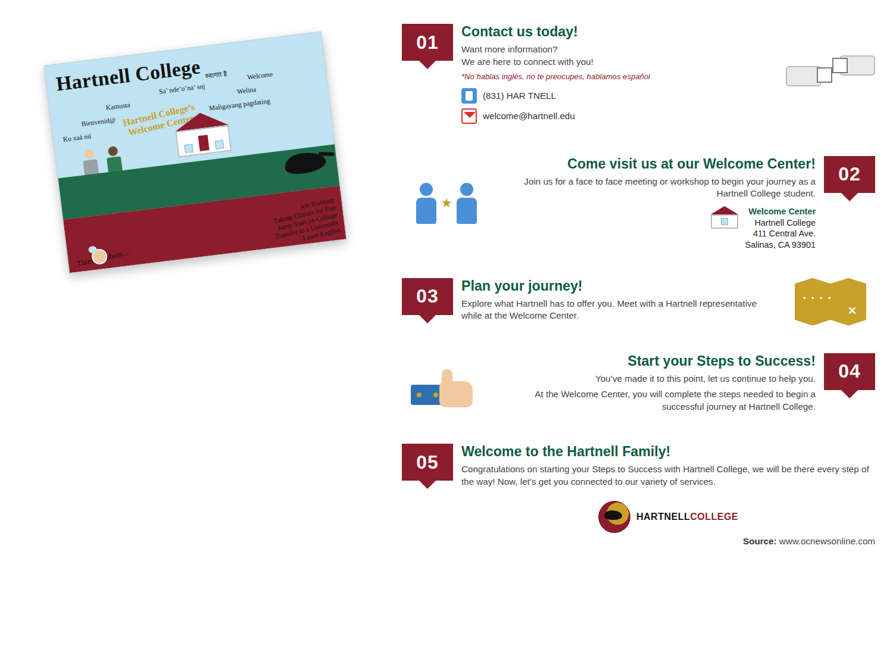Hartnell College
Ku xaá nií
Bienvenid@
Kamusta
Sa’ nde’o’na’ snj
स्वागत है
Welcome
Welina
Maligayang pagdating
Hartnell College’s
Welcome Center
Thinking about…
Job Training
Taking Classes for Fun
Jump Start on College
Transfer to a University
Learn English
01
Contact us today!
Want more information?
We are here to connect with you!
*No hablas inglés, no te preocupes, hablamos español
(831) HAR TNELL
welcome@hartnell.edu
02
Come visit us at our Welcome Center!
Join us for a face to face meeting or workshop to begin your journey as a Hartnell College student.
Welcome Center
Hartnell College
411 Central Ave.
Salinas, CA 93901
03
Plan your journey!
Explore what Hartnell has to offer you. Meet with a Hartnell representative while at the Welcome Center.
• • • •
04
Start your Steps to Success!
You’ve made it to this point, let us continue to help you.
At the Welcome Center, you will complete the steps needed to begin a successful journey at Hartnell College.
05
Welcome to the Hartnell Family!
Congratulations on starting your Steps to Success with Hartnell College, we will be there every step of the way! Now, let’s get you connected to our variety of services.
HARTNELLCOLLEGE
Source: www.ocnewsonline.com